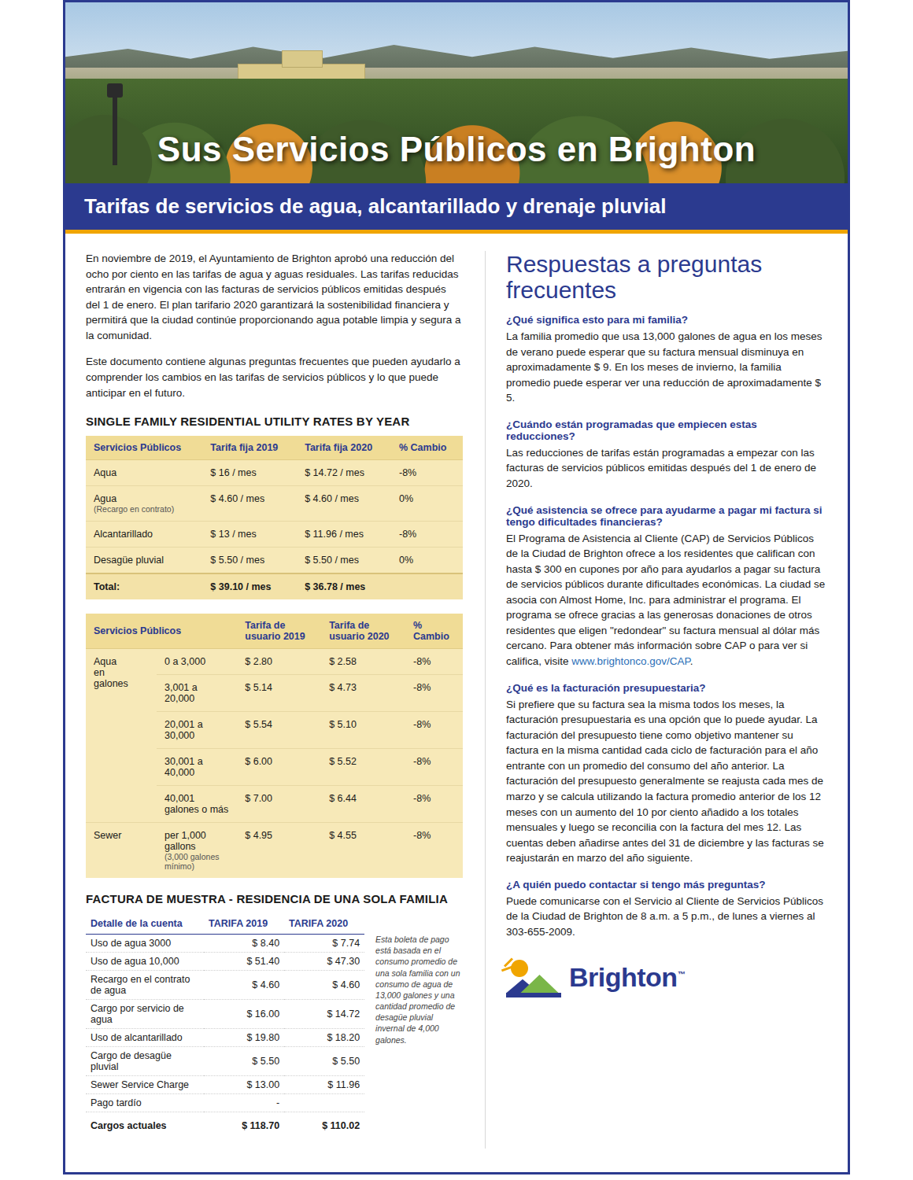Sus Servicios Públicos en Brighton
Tarifas de servicios de agua, alcantarillado y drenaje pluvial
En noviembre de 2019, el Ayuntamiento de Brighton aprobó una reducción del ocho por ciento en las tarifas de agua y aguas residuales. Las tarifas reducidas entrarán en vigencia con las facturas de servicios públicos emitidas después del 1 de enero. El plan tarifario 2020 garantizará la sostenibilidad financiera y permitirá que la ciudad continúe proporcionando agua potable limpia y segura a la comunidad.
Este documento contiene algunas preguntas frecuentes que pueden ayudarlo a comprender los cambios en las tarifas de servicios públicos y lo que puede anticipar en el futuro.
SINGLE FAMILY RESIDENTIAL UTILITY RATES BY YEAR
| Servicios Públicos | Tarifa fija 2019 | Tarifa fija 2020 | % Cambio |
| --- | --- | --- | --- |
| Aqua | $ 16 / mes | $ 14.72 / mes | -8% |
| Agua (Recargo en contrato) | $ 4.60 / mes | $ 4.60 / mes | 0% |
| Alcantarillado | $ 13 / mes | $ 11.96 / mes | -8% |
| Desagüe pluvial | $ 5.50 / mes | $ 5.50 / mes | 0% |
| Total: | $ 39.10 / mes | $ 36.78 / mes | |
| Servicios Públicos | Tarifa de usuario 2019 | Tarifa de usuario 2020 | % Cambio |
| --- | --- | --- | --- |
| Aqua en galones | 0 a 3,000 | $ 2.80 | $ 2.58 | -8% |
| 3,001 a 20,000 | $ 5.14 | $ 4.73 | -8% |
| 20,001 a 30,000 | $ 5.54 | $ 5.10 | -8% |
| 30,001 a 40,000 | $ 6.00 | $ 5.52 | -8% |
| 40,001 galones o más | $ 7.00 | $ 6.44 | -8% |
| Sewer | per 1,000 gallons (3,000 galones mínimo) | $ 4.95 | $ 4.55 | -8% |
FACTURA DE MUESTRA - RESIDENCIA DE UNA SOLA FAMILIA
| Detalle de la cuenta | TARIFA 2019 | TARIFA 2020 |
| --- | --- | --- |
| Uso de agua 3000 | $ 8.40 | $ 7.74 |
| Uso de agua 10,000 | $ 51.40 | $ 47.30 |
| Recargo en el contrato de agua | $ 4.60 | $ 4.60 |
| Cargo por servicio de agua | $ 16.00 | $ 14.72 |
| Uso de alcantarillado | $ 19.80 | $ 18.20 |
| Cargo de desagüe pluvial | $ 5.50 | $ 5.50 |
| Sewer Service Charge | $ 13.00 | $ 11.96 |
| Pago tardío | - | |
| Cargos actuales | $ 118.70 | $ 110.02 |
Esta boleta de pago está basada en el consumo promedio de una sola familia con un consumo de agua de 13,000 galones y una cantidad promedio de desagüe pluvial invernal de 4,000 galones.
Respuestas a preguntas frecuentes
¿Qué significa esto para mi familia?
La familia promedio que usa 13,000 galones de agua en los meses de verano puede esperar que su factura mensual disminuya en aproximadamente $ 9. En los meses de invierno, la familia promedio puede esperar ver una reducción de aproximadamente $ 5.
¿Cuándo están programadas que empiecen estas reducciones?
Las reducciones de tarifas están programadas a empezar con las facturas de servicios públicos emitidas después del 1 de enero de 2020.
¿Qué asistencia se ofrece para ayudarme a pagar mi factura si tengo dificultades financieras?
El Programa de Asistencia al Cliente (CAP) de Servicios Públicos de la Ciudad de Brighton ofrece a los residentes que califican con hasta $ 300 en cupones por año para ayudarlos a pagar su factura de servicios públicos durante dificultades económicas. La ciudad se asocia con Almost Home, Inc. para administrar el programa. El programa se ofrece gracias a las generosas donaciones de otros residentes que eligen "redondear" su factura mensual al dólar más cercano. Para obtener más información sobre CAP o para ver si califica, visite www.brightonco.gov/CAP.
¿Qué es la facturación presupuestaria?
Si prefiere que su factura sea la misma todos los meses, la facturación presupuestaria es una opción que lo puede ayudar. La facturación del presupuesto tiene como objetivo mantener su factura en la misma cantidad cada ciclo de facturación para el año entrante con un promedio del consumo del año anterior. La facturación del presupuesto generalmente se reajusta cada mes de marzo y se calcula utilizando la factura promedio anterior de los 12 meses con un aumento del 10 por ciento añadido a los totales mensuales y luego se reconcilia con la factura del mes 12. Las cuentas deben añadirse antes del 31 de diciembre y las facturas se reajustarán en marzo del año siguiente.
¿A quién puedo contactar si tengo más preguntas?
Puede comunicarse con el Servicio al Cliente de Servicios Públicos de la Ciudad de Brighton de 8 a.m. a 5 p.m., de lunes a viernes al 303-655-2009.
Brighton™